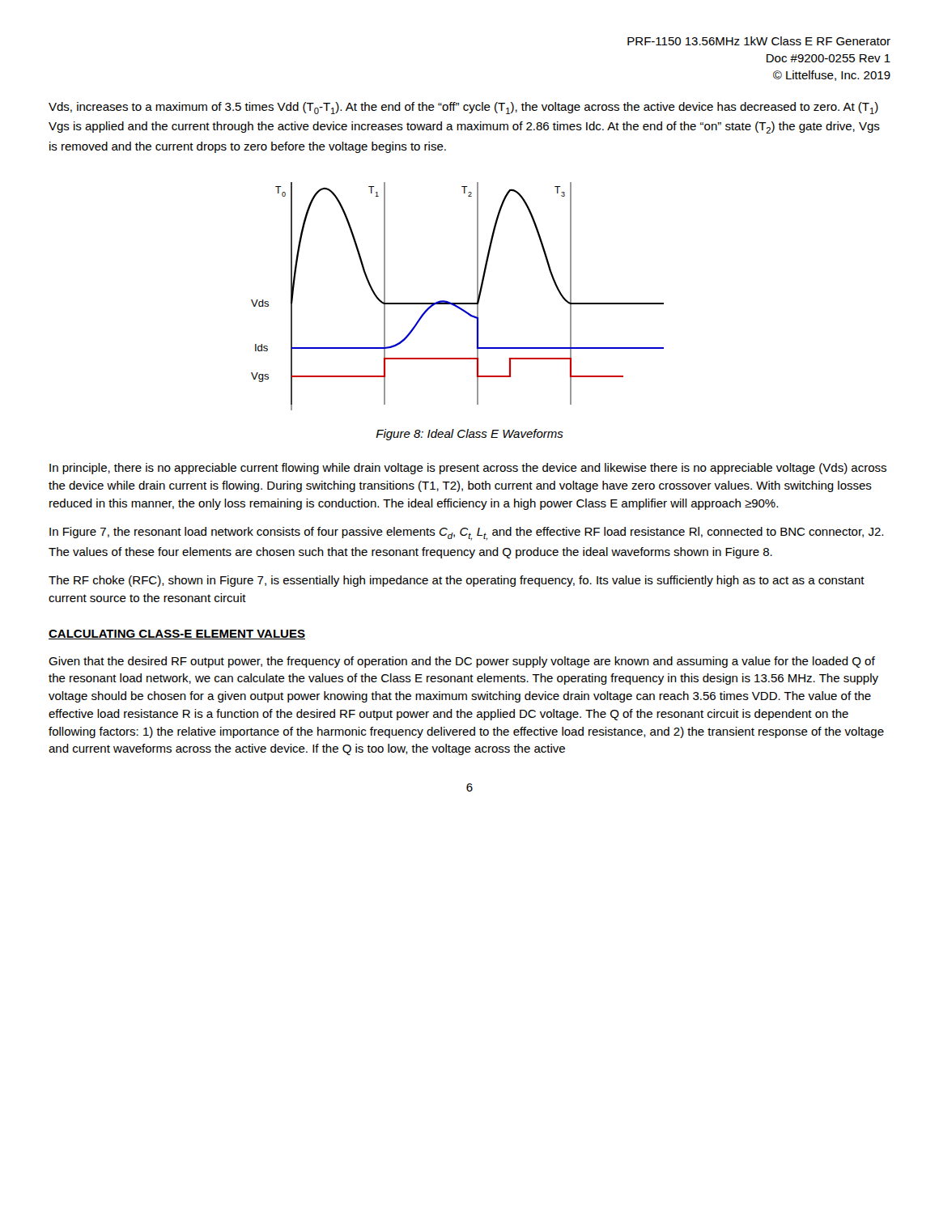PRF-1150 13.56MHz 1kW Class E RF Generator
Doc #9200-0255 Rev 1
© Littelfuse, Inc. 2019
Vds, increases to a maximum of 3.5 times Vdd (T0-T1). At the end of the “off” cycle (T1), the voltage across the active device has decreased to zero. At (T1) Vgs is applied and the current through the active device increases toward a maximum of 2.86 times Idc. At the end of the “on” state (T2) the gate drive, Vgs is removed and the current drops to zero before the voltage begins to rise.
T 0 T 1 T 2 T 3 Vds Ids Vgs
Figure 8: Ideal Class E Waveforms
In principle, there is no appreciable current flowing while drain voltage is present across the device and likewise there is no appreciable voltage (Vds) across the device while drain current is flowing. During switching transitions (T1, T2), both current and voltage have zero crossover values. With switching losses reduced in this manner, the only loss remaining is conduction. The ideal efficiency in a high power Class E amplifier will approach ≥90%.
In Figure 7, the resonant load network consists of four passive elements Cd, Ct, Lt, and the effective RF load resistance Rl, connected to BNC connector, J2. The values of these four elements are chosen such that the resonant frequency and Q produce the ideal waveforms shown in Figure 8.
The RF choke (RFC), shown in Figure 7, is essentially high impedance at the operating frequency, fo. Its value is sufficiently high as to act as a constant current source to the resonant circuit
CALCULATING CLASS-E ELEMENT VALUES
Given that the desired RF output power, the frequency of operation and the DC power supply voltage are known and assuming a value for the loaded Q of the resonant load network, we can calculate the values of the Class E resonant elements. The operating frequency in this design is 13.56 MHz. The supply voltage should be chosen for a given output power knowing that the maximum switching device drain voltage can reach 3.56 times VDD. The value of the effective load resistance R is a function of the desired RF output power and the applied DC voltage. The Q of the resonant circuit is dependent on the following factors: 1) the relative importance of the harmonic frequency delivered to the effective load resistance, and 2) the transient response of the voltage and current waveforms across the active device. If the Q is too low, the voltage across the active
6